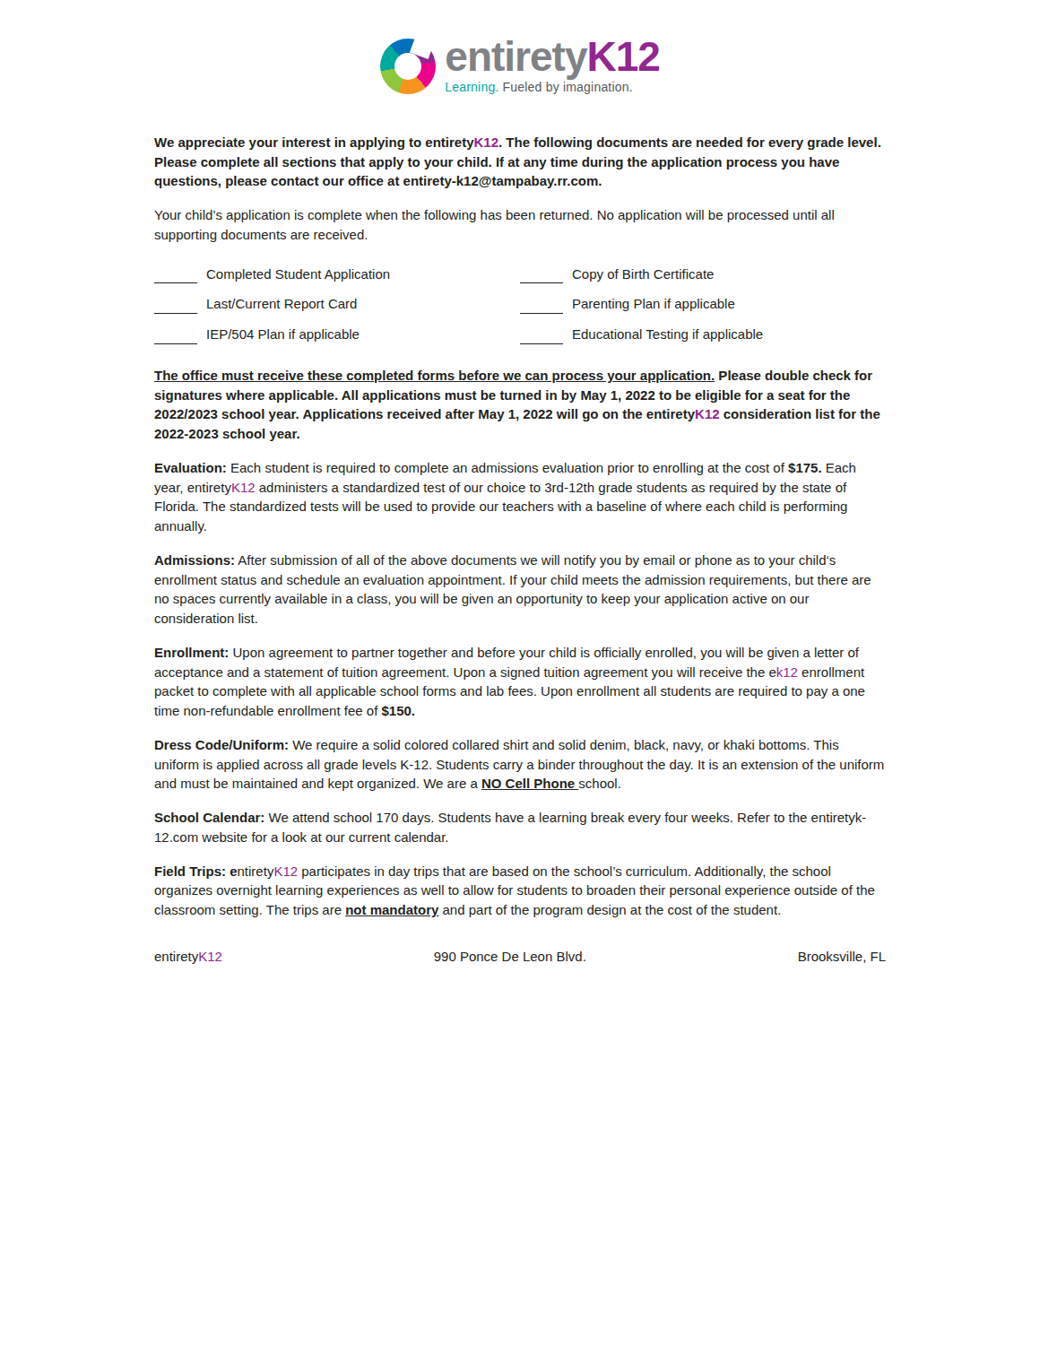entirety K12
Learning. Fueled by imagination.
We appreciate your interest in applying to entiretyK12. The following documents are needed for every grade level. Please complete all sections that apply to your child. If at any time during the application process you have questions, please contact our office at entirety-k12@tampabay.rr.com.
Your child’s application is complete when the following has been returned. No application will be processed until all supporting documents are received.
| Completed Student Application | Copy of Birth Certificate |
| Last/Current Report Card | Parenting Plan if applicable |
| IEP/504 Plan if applicable | Educational Testing if applicable |
The office must receive these completed forms before we can process your application. Please double check for signatures where applicable. All applications must be turned in by May 1, 2022 to be eligible for a seat for the 2022/2023 school year. Applications received after May 1, 2022 will go on the entiretyK12 consideration list for the 2022-2023 school year.
Evaluation: Each student is required to complete an admissions evaluation prior to enrolling at the cost of $175. Each year, entiretyK12 administers a standardized test of our choice to 3rd-12th grade students as required by the state of Florida. The standardized tests will be used to provide our teachers with a baseline of where each child is performing annually.
Admissions: After submission of all of the above documents we will notify you by email or phone as to your child‘s enrollment status and schedule an evaluation appointment. If your child meets the admission requirements, but there are no spaces currently available in a class, you will be given an opportunity to keep your application active on our consideration list.
Enrollment: Upon agreement to partner together and before your child is officially enrolled, you will be given a letter of acceptance and a statement of tuition agreement. Upon a signed tuition agreement you will receive the ek12 enrollment packet to complete with all applicable school forms and lab fees. Upon enrollment all students are required to pay a one time non-refundable enrollment fee of $150.
Dress Code/Uniform: We require a solid colored collared shirt and solid denim, black, navy, or khaki bottoms. This uniform is applied across all grade levels K-12. Students carry a binder throughout the day. It is an extension of the uniform and must be maintained and kept organized. We are a NO Cell Phone school.
School Calendar: We attend school 170 days. Students have a learning break every four weeks. Refer to the entiretyk-12.com website for a look at our current calendar.
Field Trips: entiretyK12 participates in day trips that are based on the school’s curriculum. Additionally, the school organizes overnight learning experiences as well to allow for students to broaden their personal experience outside of the classroom setting. The trips are not mandatory and part of the program design at the cost of the student.
entiretyK12
990 Ponce De Leon Blvd.
Brooksville, FL